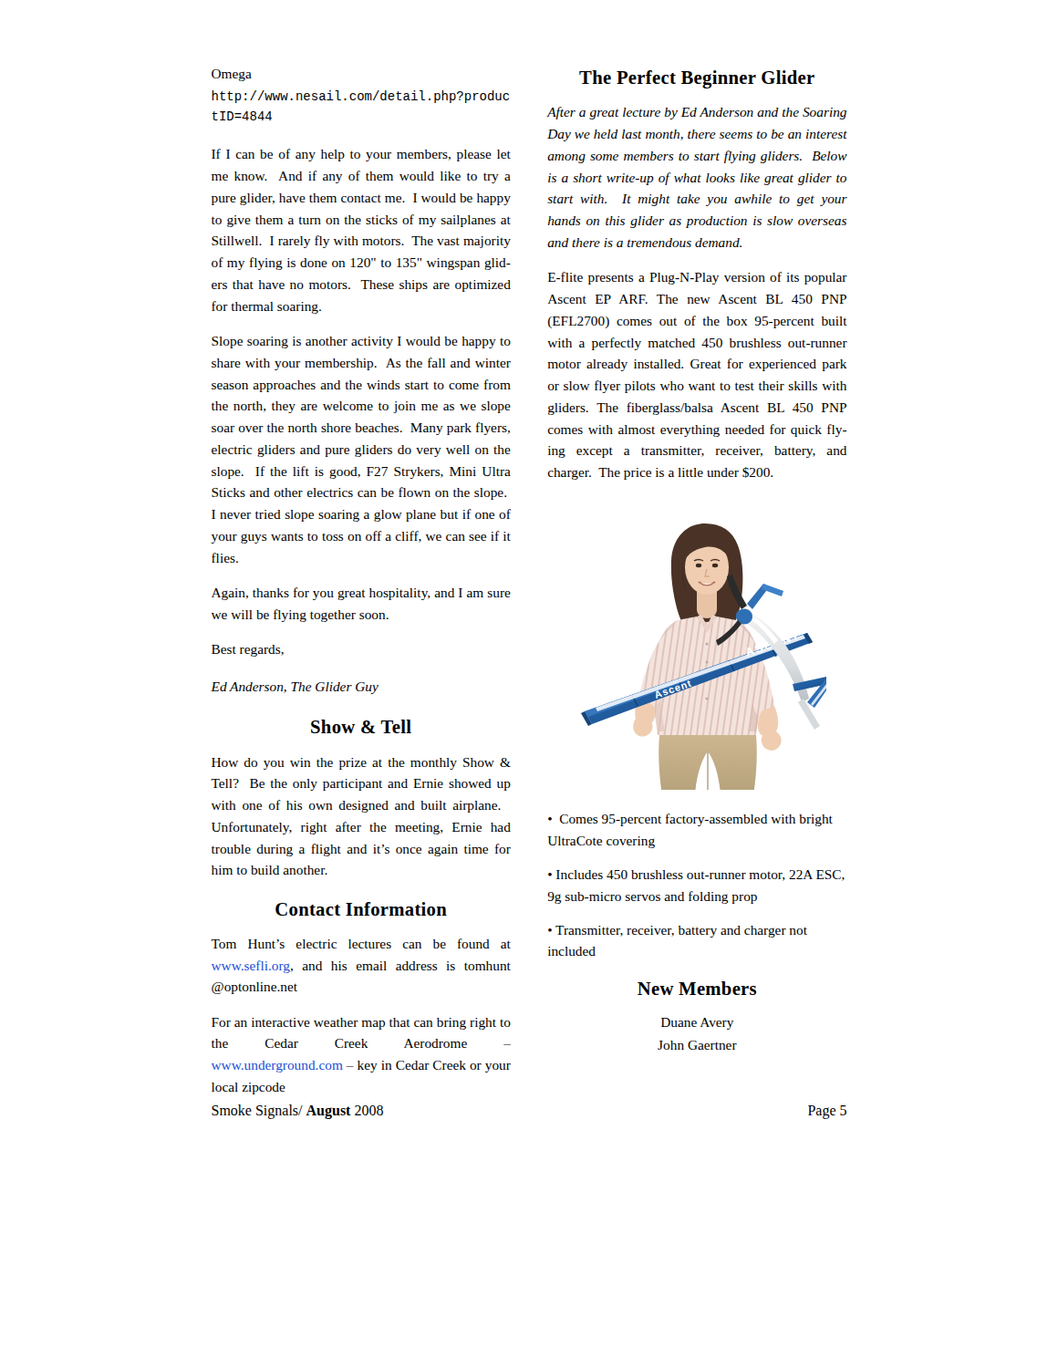Omega
http://www.nesail.com/detail.php?productID=4844
If I can be of any help to your members, please let me know. And if any of them would like to try a pure glider, have them contact me. I would be happy to give them a turn on the sticks of my sailplanes at Stillwell. I rarely fly with motors. The vast majority of my flying is done on 120" to 135" wingspan gliders that have no motors. These ships are optimized for thermal soaring.
Slope soaring is another activity I would be happy to share with your membership. As the fall and winter season approaches and the winds start to come from the north, they are welcome to join me as we slope soar over the north shore beaches. Many park flyers, electric gliders and pure gliders do very well on the slope. If the lift is good, F27 Strykers, Mini Ultra Sticks and other electrics can be flown on the slope. I never tried slope soaring a glow plane but if one of your guys wants to toss on off a cliff, we can see if it flies.
Again, thanks for you great hospitality, and I am sure we will be flying together soon.
Best regards,
Ed Anderson, The Glider Guy
Show & Tell
How do you win the prize at the monthly Show & Tell? Be the only participant and Ernie showed up with one of his own designed and built airplane. Unfortunately, right after the meeting, Ernie had trouble during a flight and it’s once again time for him to build another.
Contact Information
Tom Hunt’s electric lectures can be found at www.sefli.org, and his email address is tomhunt @optonline.net
For an interactive weather map that can bring right to the Cedar Creek Aerodrome – www.underground.com – key in Cedar Creek or your local zipcode
The Perfect Beginner Glider
After a great lecture by Ed Anderson and the Soaring Day we held last month, there seems to be an interest among some members to start flying gliders. Below is a short write-up of what looks like great glider to start with. It might take you awhile to get your hands on this glider as production is slow overseas and there is a tremendous demand.
E-flite presents a Plug-N-Play version of its popular Ascent EP ARF. The new Ascent BL 450 PNP (EFL2700) comes out of the box 95-percent built with a perfectly matched 450 brushless out-runner motor already installed. Great for experienced park or slow flyer pilots who want to test their skills with gliders. The fiberglass/balsa Ascent BL 450 PNP comes with almost everything needed for quick flying except a transmitter, receiver, battery, and charger. The price is a little under $200.
ASCENT Ascent
• Comes 95-percent factory-assembled with bright UltraCote covering
• Includes 450 brushless out-runner motor, 22A ESC, 9g sub-micro servos and folding prop
• Transmitter, receiver, battery and charger not included
New Members
Duane Avery
John Gaertner
Smoke Signals/ August 2008
Page 5